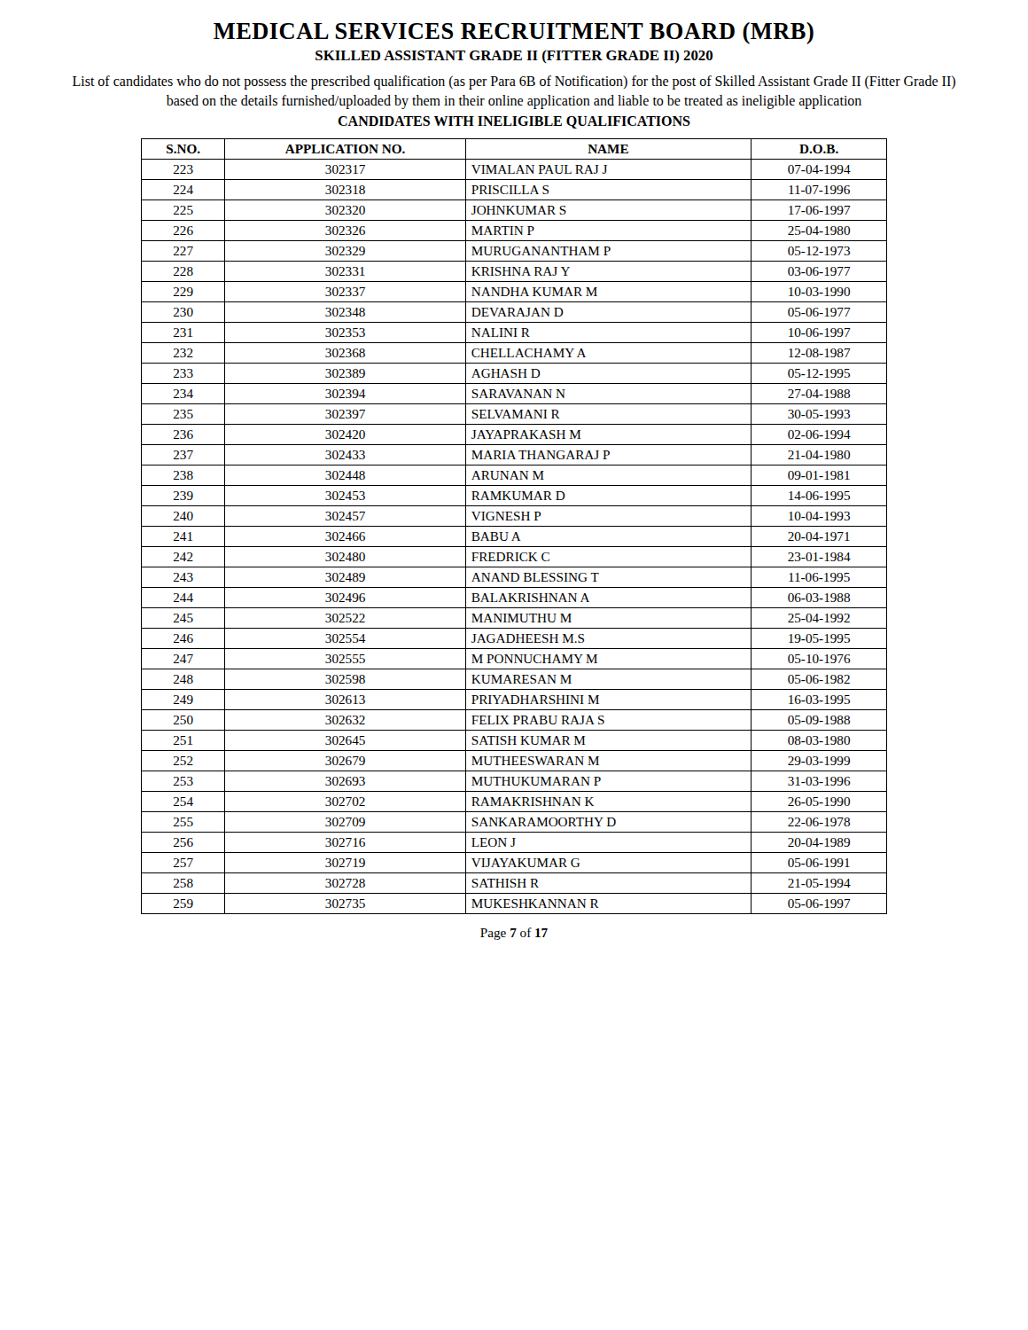MEDICAL SERVICES RECRUITMENT BOARD (MRB)
SKILLED ASSISTANT GRADE II (FITTER GRADE II) 2020
List of candidates who do not possess the prescribed qualification (as per Para 6B of Notification) for the post of Skilled Assistant Grade II (Fitter Grade II) based on the details furnished/uploaded by them in their online application and liable to be treated as ineligible application
CANDIDATES WITH INELIGIBLE QUALIFICATIONS
| S.NO. | APPLICATION NO. | NAME | D.O.B. |
| --- | --- | --- | --- |
| 223 | 302317 | VIMALAN PAUL RAJ J | 07-04-1994 |
| 224 | 302318 | PRISCILLA S | 11-07-1996 |
| 225 | 302320 | JOHNKUMAR S | 17-06-1997 |
| 226 | 302326 | MARTIN P | 25-04-1980 |
| 227 | 302329 | MURUGANANTHAM P | 05-12-1973 |
| 228 | 302331 | KRISHNA RAJ Y | 03-06-1977 |
| 229 | 302337 | NANDHA KUMAR M | 10-03-1990 |
| 230 | 302348 | DEVARAJAN D | 05-06-1977 |
| 231 | 302353 | NALINI R | 10-06-1997 |
| 232 | 302368 | CHELLACHAMY A | 12-08-1987 |
| 233 | 302389 | AGHASH D | 05-12-1995 |
| 234 | 302394 | SARAVANAN N | 27-04-1988 |
| 235 | 302397 | SELVAMANI R | 30-05-1993 |
| 236 | 302420 | JAYAPRAKASH M | 02-06-1994 |
| 237 | 302433 | MARIA THANGARAJ P | 21-04-1980 |
| 238 | 302448 | ARUNAN M | 09-01-1981 |
| 239 | 302453 | RAMKUMAR D | 14-06-1995 |
| 240 | 302457 | VIGNESH P | 10-04-1993 |
| 241 | 302466 | BABU A | 20-04-1971 |
| 242 | 302480 | FREDRICK C | 23-01-1984 |
| 243 | 302489 | ANAND BLESSING T | 11-06-1995 |
| 244 | 302496 | BALAKRISHNAN A | 06-03-1988 |
| 245 | 302522 | MANIMUTHU M | 25-04-1992 |
| 246 | 302554 | JAGADHEESH M.S | 19-05-1995 |
| 247 | 302555 | M PONNUCHAMY M | 05-10-1976 |
| 248 | 302598 | KUMARESAN M | 05-06-1982 |
| 249 | 302613 | PRIYADHARSHINI M | 16-03-1995 |
| 250 | 302632 | FELIX PRABU RAJA S | 05-09-1988 |
| 251 | 302645 | SATISH KUMAR M | 08-03-1980 |
| 252 | 302679 | MUTHEESWARAN M | 29-03-1999 |
| 253 | 302693 | MUTHUKUMARAN P | 31-03-1996 |
| 254 | 302702 | RAMAKRISHNAN K | 26-05-1990 |
| 255 | 302709 | SANKARAMOORTHY D | 22-06-1978 |
| 256 | 302716 | LEON J | 20-04-1989 |
| 257 | 302719 | VIJAYAKUMAR G | 05-06-1991 |
| 258 | 302728 | SATHISH R | 21-05-1994 |
| 259 | 302735 | MUKESHKANNAN R | 05-06-1997 |
Page 7 of 17